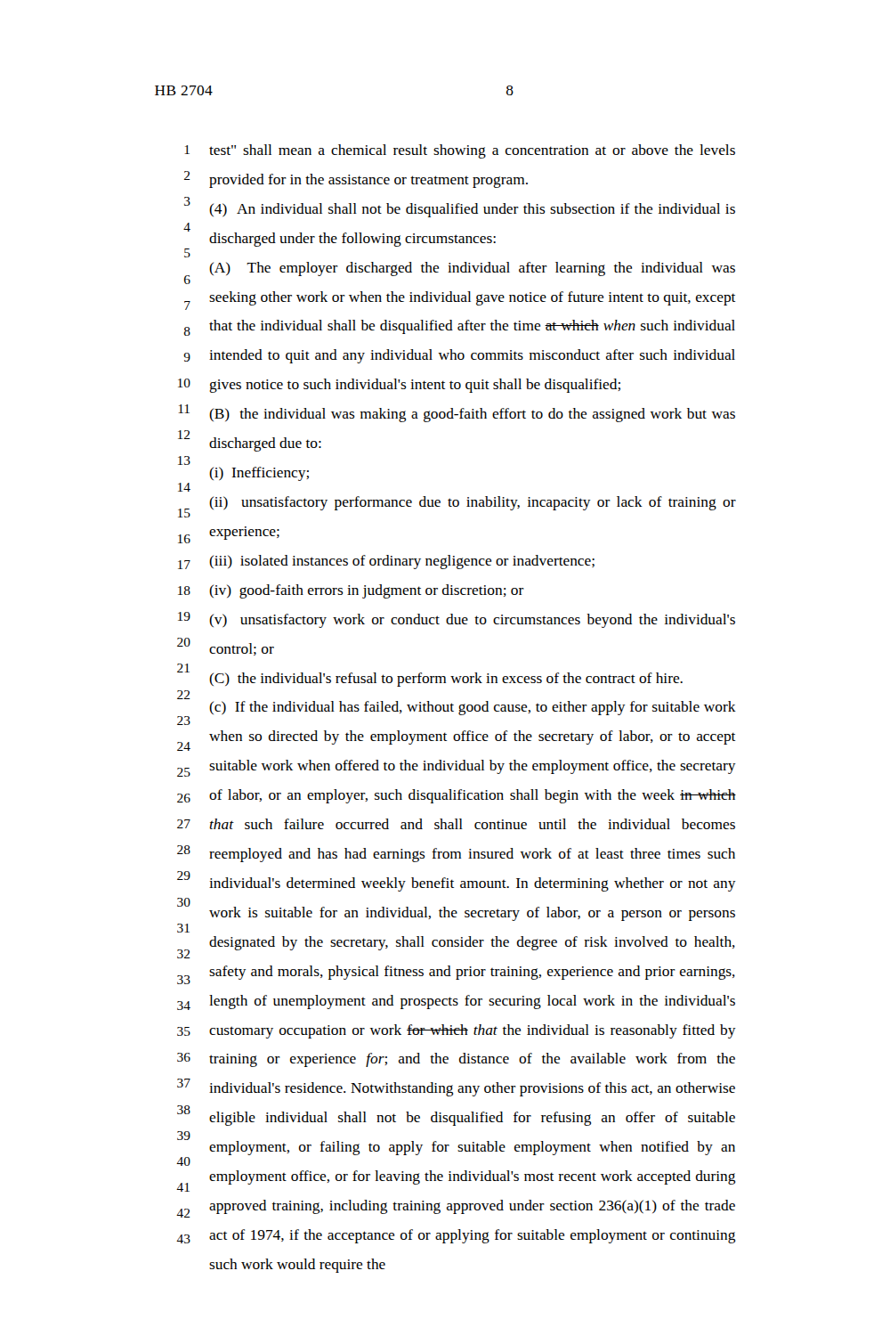HB 2704
8
1
2
3
4
5
6
7
8
9
10
11
12
13
14
15
16
17
18
19
20
21
22
23
24
25
26
27
28
29
30
31
32
33
34
35
36
37
38
39
40
41
42
43
test" shall mean a chemical result showing a concentration at or above the levels provided for in the assistance or treatment program.
(4) An individual shall not be disqualified under this subsection if the individual is discharged under the following circumstances:
(A) The employer discharged the individual after learning the individual was seeking other work or when the individual gave notice of future intent to quit, except that the individual shall be disqualified after the time at which when such individual intended to quit and any individual who commits misconduct after such individual gives notice to such individual's intent to quit shall be disqualified;
(B) the individual was making a good-faith effort to do the assigned work but was discharged due to:
(i) Inefficiency;
(ii) unsatisfactory performance due to inability, incapacity or lack of training or experience;
(iii) isolated instances of ordinary negligence or inadvertence;
(iv) good-faith errors in judgment or discretion; or
(v) unsatisfactory work or conduct due to circumstances beyond the individual's control; or
(C) the individual's refusal to perform work in excess of the contract of hire.
(c) If the individual has failed, without good cause, to either apply for suitable work when so directed by the employment office of the secretary of labor, or to accept suitable work when offered to the individual by the employment office, the secretary of labor, or an employer, such disqualification shall begin with the week in which that such failure occurred and shall continue until the individual becomes reemployed and has had earnings from insured work of at least three times such individual's determined weekly benefit amount. In determining whether or not any work is suitable for an individual, the secretary of labor, or a person or persons designated by the secretary, shall consider the degree of risk involved to health, safety and morals, physical fitness and prior training, experience and prior earnings, length of unemployment and prospects for securing local work in the individual's customary occupation or work for which that the individual is reasonably fitted by training or experience for; and the distance of the available work from the individual's residence. Notwithstanding any other provisions of this act, an otherwise eligible individual shall not be disqualified for refusing an offer of suitable employment, or failing to apply for suitable employment when notified by an employment office, or for leaving the individual's most recent work accepted during approved training, including training approved under section 236(a)(1) of the trade act of 1974, if the acceptance of or applying for suitable employment or continuing such work would require the